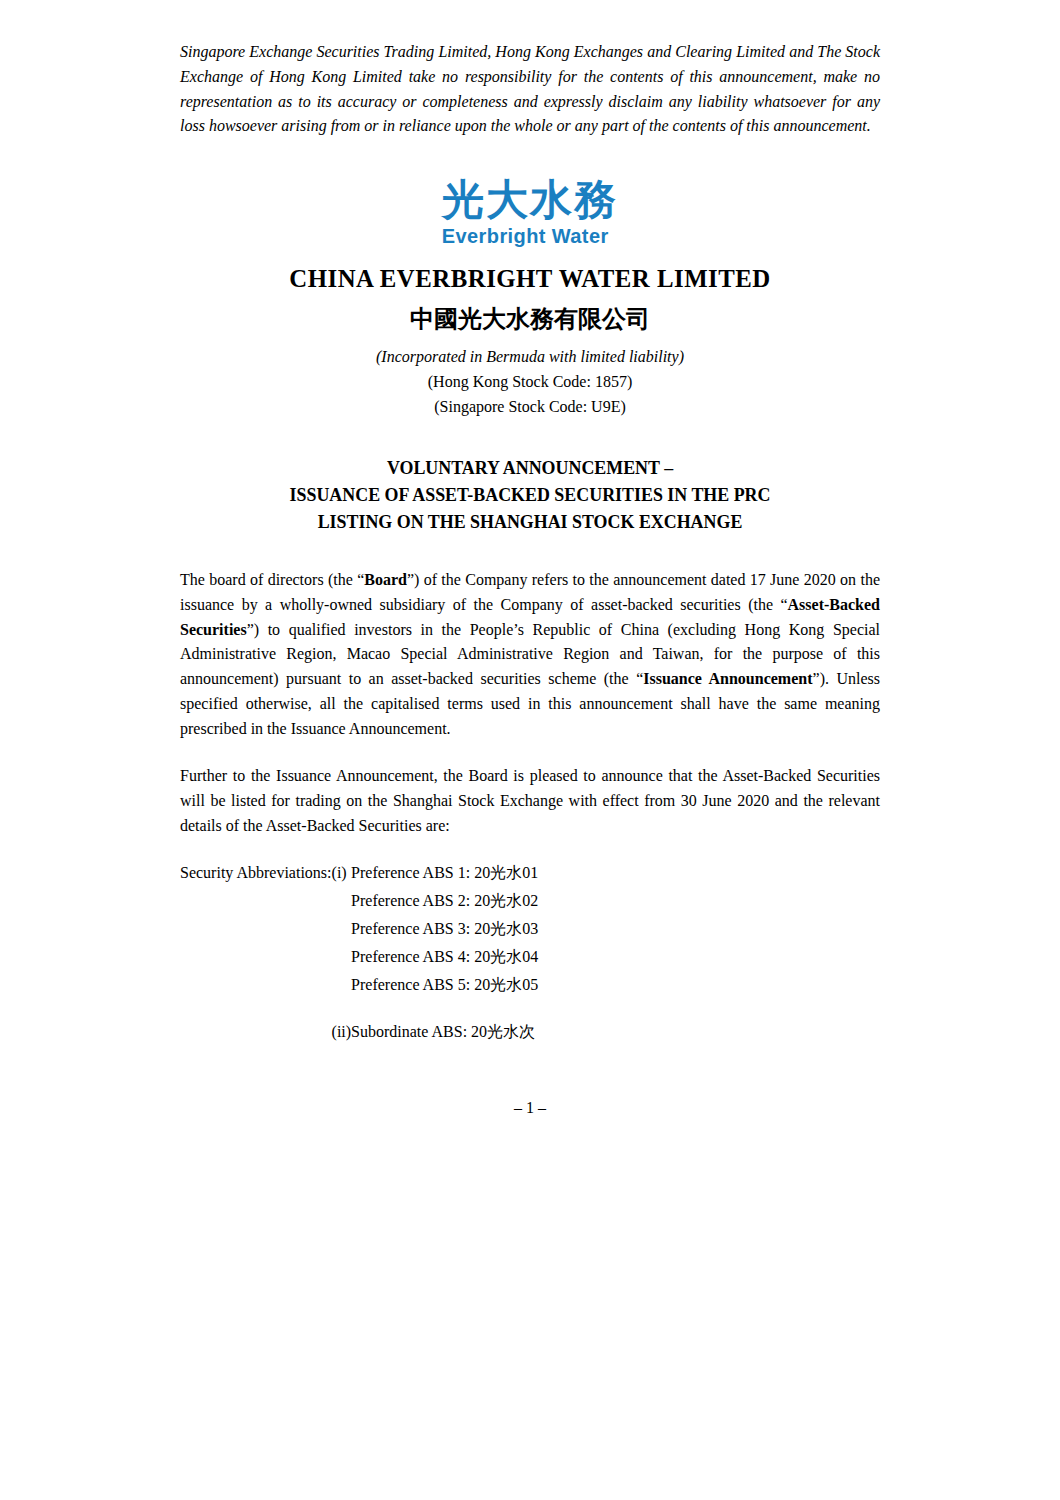Singapore Exchange Securities Trading Limited, Hong Kong Exchanges and Clearing Limited and The Stock Exchange of Hong Kong Limited take no responsibility for the contents of this announcement, make no representation as to its accuracy or completeness and expressly disclaim any liability whatsoever for any loss howsoever arising from or in reliance upon the whole or any part of the contents of this announcement.
光大水務
Everbright Water
CHINA EVERBRIGHT WATER LIMITED
中國光大水務有限公司
(Incorporated in Bermuda with limited liability)
(Hong Kong Stock Code: 1857)
(Singapore Stock Code: U9E)
VOLUNTARY ANNOUNCEMENT –
ISSUANCE OF ASSET-BACKED SECURITIES IN THE PRC
LISTING ON THE SHANGHAI STOCK EXCHANGE
The board of directors (the “Board”) of the Company refers to the announcement dated 17 June 2020 on the issuance by a wholly-owned subsidiary of the Company of asset-backed securities (the “Asset-Backed Securities”) to qualified investors in the People’s Republic of China (excluding Hong Kong Special Administrative Region, Macao Special Administrative Region and Taiwan, for the purpose of this announcement) pursuant to an asset-backed securities scheme (the “Issuance Announcement”). Unless specified otherwise, all the capitalised terms used in this announcement shall have the same meaning prescribed in the Issuance Announcement.
Further to the Issuance Announcement, the Board is pleased to announce that the Asset-Backed Securities will be listed for trading on the Shanghai Stock Exchange with effect from 30 June 2020 and the relevant details of the Asset-Backed Securities are:
| Security Abbreviations | : | (i) | Preference ABS 1: 20光水01 |
| | | | Preference ABS 2: 20光水02 |
| | | | Preference ABS 3: 20光水03 |
| | | | Preference ABS 4: 20光水04 |
| | | | Preference ABS 5: 20光水05 |
| | | (ii) | Subordinate ABS: 20光水次 |
– 1 –